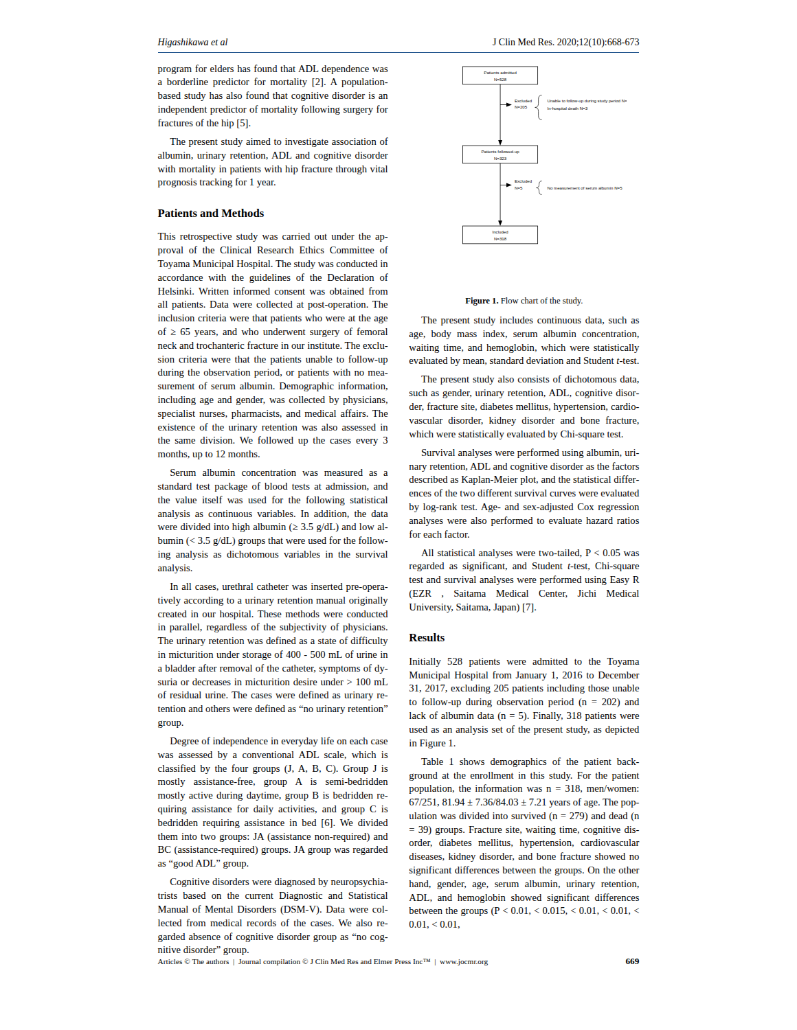Higashikawa et al
J Clin Med Res. 2020;12(10):668-673
program for elders has found that ADL dependence was a borderline predictor for mortality [2]. A population-based study has also found that cognitive disorder is an independent predictor of mortality following surgery for fractures of the hip [5].
The present study aimed to investigate association of albumin, urinary retention, ADL and cognitive disorder with mortality in patients with hip fracture through vital prognosis tracking for 1 year.
Patients and Methods
This retrospective study was carried out under the approval of the Clinical Research Ethics Committee of Toyama Municipal Hospital. The study was conducted in accordance with the guidelines of the Declaration of Helsinki. Written informed consent was obtained from all patients. Data were collected at post-operation. The inclusion criteria were that patients who were at the age of ≥ 65 years, and who underwent surgery of femoral neck and trochanteric fracture in our institute. The exclusion criteria were that the patients unable to follow-up during the observation period, or patients with no measurement of serum albumin. Demographic information, including age and gender, was collected by physicians, specialist nurses, pharmacists, and medical affairs. The existence of the urinary retention was also assessed in the same division. We followed up the cases every 3 months, up to 12 months.
Serum albumin concentration was measured as a standard test package of blood tests at admission, and the value itself was used for the following statistical analysis as continuous variables. In addition, the data were divided into high albumin (≥ 3.5 g/dL) and low albumin (< 3.5 g/dL) groups that were used for the following analysis as dichotomous variables in the survival analysis.
In all cases, urethral catheter was inserted pre-operatively according to a urinary retention manual originally created in our hospital. These methods were conducted in parallel, regardless of the subjectivity of physicians. The urinary retention was defined as a state of difficulty in micturition under storage of 400 - 500 mL of urine in a bladder after removal of the catheter, symptoms of dysuria or decreases in micturition desire under > 100 mL of residual urine. The cases were defined as urinary retention and others were defined as “no urinary retention” group.
Degree of independence in everyday life on each case was assessed by a conventional ADL scale, which is classified by the four groups (J, A, B, C). Group J is mostly assistance-free, group A is semi-bedridden mostly active during daytime, group B is bedridden requiring assistance for daily activities, and group C is bedridden requiring assistance in bed [6]. We divided them into two groups: JA (assistance non-required) and BC (assistance-required) groups. JA group was regarded as “good ADL” group.
Cognitive disorders were diagnosed by neuropsychiatrists based on the current Diagnostic and Statistical Manual of Mental Disorders (DSM-V). Data were collected from medical records of the cases. We also regarded absence of cognitive disorder group as “no cognitive disorder” group.
Patients admitted N=528 Excluded N=205 Unable to follow-up during study period N=202 In-hospital death N=3 Patients followed-up N=323 Excluded N=5 No measurement of serum albumin N=5 Included N=318
Figure 1. Flow chart of the study.
The present study includes continuous data, such as age, body mass index, serum albumin concentration, waiting time, and hemoglobin, which were statistically evaluated by mean, standard deviation and Student t-test.
The present study also consists of dichotomous data, such as gender, urinary retention, ADL, cognitive disorder, fracture site, diabetes mellitus, hypertension, cardiovascular disorder, kidney disorder and bone fracture, which were statistically evaluated by Chi-square test.
Survival analyses were performed using albumin, urinary retention, ADL and cognitive disorder as the factors described as Kaplan-Meier plot, and the statistical differences of the two different survival curves were evaluated by log-rank test. Age- and sex-adjusted Cox regression analyses were also performed to evaluate hazard ratios for each factor.
All statistical analyses were two-tailed, P < 0.05 was regarded as significant, and Student t-test, Chi-square test and survival analyses were performed using Easy R (EZR , Saitama Medical Center, Jichi Medical University, Saitama, Japan) [7].
Results
Initially 528 patients were admitted to the Toyama Municipal Hospital from January 1, 2016 to December 31, 2017, excluding 205 patients including those unable to follow-up during observation period (n = 202) and lack of albumin data (n = 5). Finally, 318 patients were used as an analysis set of the present study, as depicted in Figure 1.
Table 1 shows demographics of the patient background at the enrollment in this study. For the patient population, the information was n = 318, men/women: 67/251, 81.94 ± 7.36/84.03 ± 7.21 years of age. The population was divided into survived (n = 279) and dead (n = 39) groups. Fracture site, waiting time, cognitive disorder, diabetes mellitus, hypertension, cardiovascular diseases, kidney disorder, and bone fracture showed no significant differences between the groups. On the other hand, gender, age, serum albumin, urinary retention, ADL, and hemoglobin showed significant differences between the groups (P < 0.01, < 0.015, < 0.01, < 0.01, < 0.01, < 0.01,
Articles © The authors | Journal compilation © J Clin Med Res and Elmer Press Inc™ | www.jocmr.org
669